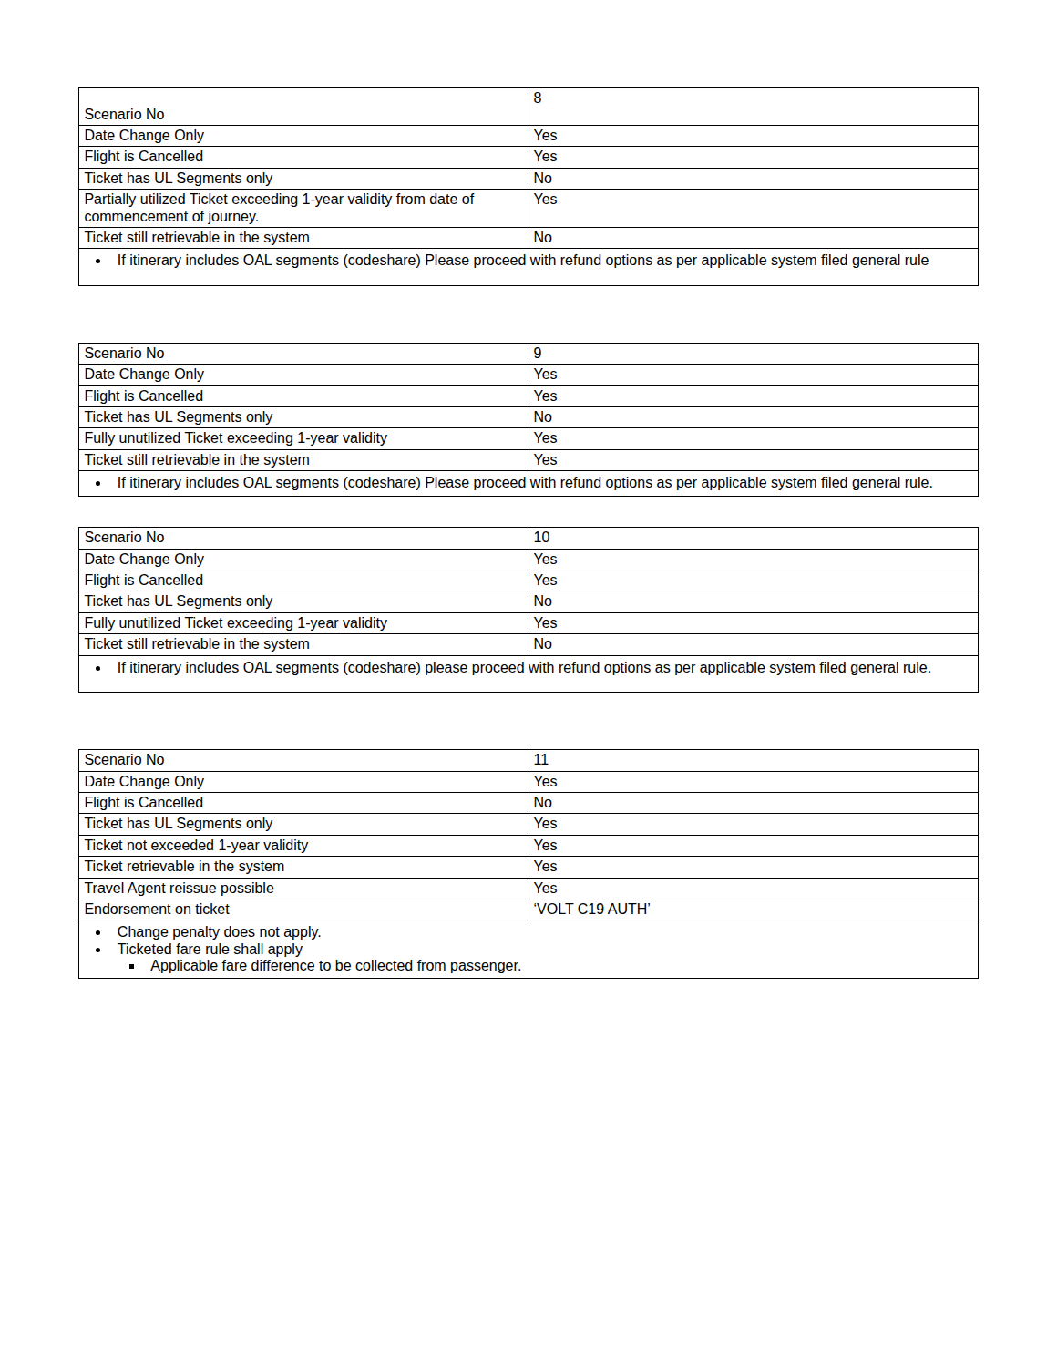| Scenario No | 8 |
| Date Change Only | Yes |
| Flight is Cancelled | Yes |
| Ticket has UL Segments only | No |
| Partially utilized Ticket exceeding 1-year validity from date of commencement of journey. | Yes |
| Ticket still retrievable in the system | No |
| If itinerary includes OAL segments (codeshare) Please proceed with refund options as per applicable system filed general rule |
| Scenario No | 9 |
| Date Change Only | Yes |
| Flight is Cancelled | Yes |
| Ticket has UL Segments only | No |
| Fully unutilized Ticket exceeding 1-year validity | Yes |
| Ticket still retrievable in the system | Yes |
| If itinerary includes OAL segments (codeshare) Please proceed with refund options as per applicable system filed general rule. |
| Scenario No | 10 |
| Date Change Only | Yes |
| Flight is Cancelled | Yes |
| Ticket has UL Segments only | No |
| Fully unutilized Ticket exceeding 1-year validity | Yes |
| Ticket still retrievable in the system | No |
| If itinerary includes OAL segments (codeshare) please proceed with refund options as per applicable system filed general rule. |
| Scenario No | 11 |
| Date Change Only | Yes |
| Flight is Cancelled | No |
| Ticket has UL Segments only | Yes |
| Ticket not exceeded 1-year validity | Yes |
| Ticket retrievable in the system | Yes |
| Travel Agent reissue possible | Yes |
| Endorsement on ticket | ‘VOLT C19 AUTH’ |
| Change penalty does not apply. Ticketed fare rule shall apply Applicable fare difference to be collected from passenger. |